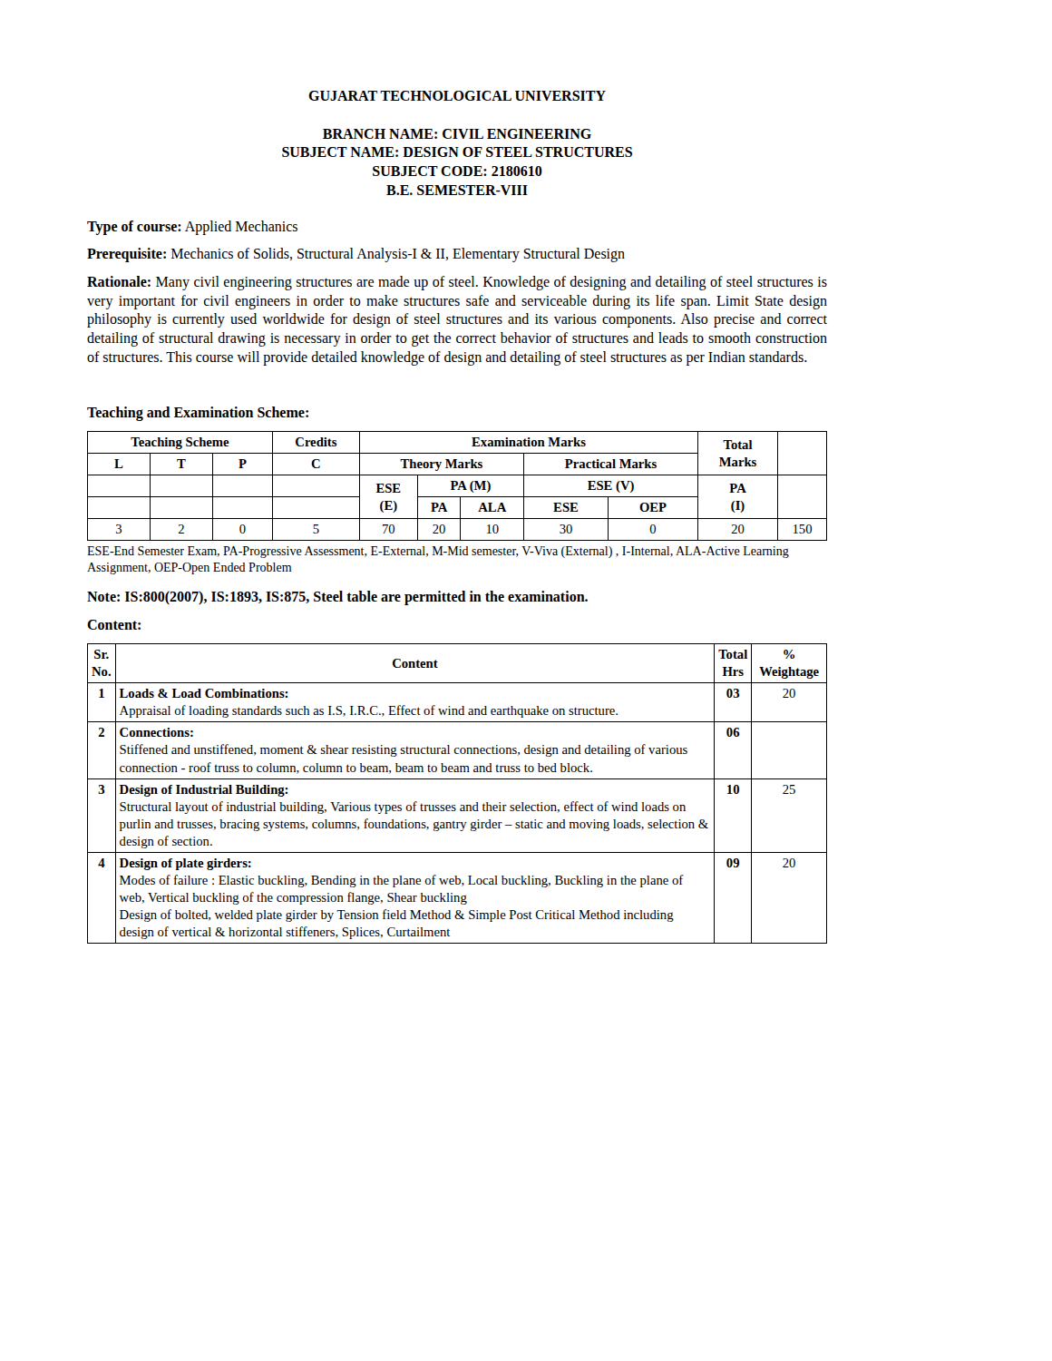GUJARAT TECHNOLOGICAL UNIVERSITY
BRANCH NAME: CIVIL ENGINEERING
SUBJECT NAME: DESIGN OF STEEL STRUCTURES
SUBJECT CODE: 2180610
B.E. SEMESTER-VIII
Type of course: Applied Mechanics
Prerequisite: Mechanics of Solids, Structural Analysis-I & II, Elementary Structural Design
Rationale: Many civil engineering structures are made up of steel. Knowledge of designing and detailing of steel structures is very important for civil engineers in order to make structures safe and serviceable during its life span. Limit State design philosophy is currently used worldwide for design of steel structures and its various components. Also precise and correct detailing of structural drawing is necessary in order to get the correct behavior of structures and leads to smooth construction of structures. This course will provide detailed knowledge of design and detailing of steel structures as per Indian standards.
Teaching and Examination Scheme:
| Teaching Scheme | Credits | Examination Marks | Total Marks |
| --- | --- | --- | --- |
| L | T | P | C | Theory Marks | Practical Marks |
| | | | | ESE (E) | PA (M) | ESE (V) | PA (I) | |
| | | | | PA | ALA | ESE | OEP |
| 3 | 2 | 0 | 5 | 70 | 20 | 10 | 30 | 0 | 20 | 150 |
ESE-End Semester Exam, PA-Progressive Assessment, E-External, M-Mid semester, V-Viva (External) , I-Internal, ALA-Active Learning Assignment, OEP-Open Ended Problem
Note: IS:800(2007), IS:1893, IS:875, Steel table are permitted in the examination.
Content:
| Sr. No. | Content | Total Hrs | % Weightage |
| --- | --- | --- | --- |
| 1 | Loads & Load Combinations: Appraisal of loading standards such as I.S, I.R.C., Effect of wind and earthquake on structure. | 03 | 20 |
| 2 | Connections: Stiffened and unstiffened, moment & shear resisting structural connections, design and detailing of various connection - roof truss to column, column to beam, beam to beam and truss to bed block. | 06 | |
| 3 | Design of Industrial Building: Structural layout of industrial building, Various types of trusses and their selection, effect of wind loads on purlin and trusses, bracing systems, columns, foundations, gantry girder – static and moving loads, selection & design of section. | 10 | 25 |
| 4 | Design of plate girders: Modes of failure : Elastic buckling, Bending in the plane of web, Local buckling, Buckling in the plane of web, Vertical buckling of the compression flange, Shear buckling Design of bolted, welded plate girder by Tension field Method & Simple Post Critical Method including design of vertical & horizontal stiffeners, Splices, Curtailment | 09 | 20 |